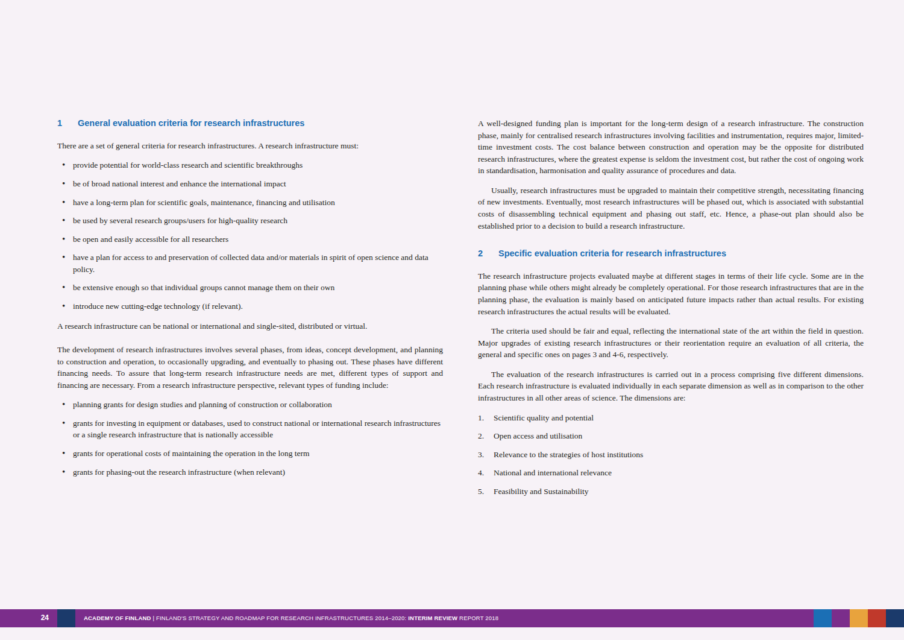1 General evaluation criteria for research infrastructures
There are a set of general criteria for research infrastructures. A research infrastructure must:
provide potential for world-class research and scientific breakthroughs
be of broad national interest and enhance the international impact
have a long-term plan for scientific goals, maintenance, financing and utilisation
be used by several research groups/users for high-quality research
be open and easily accessible for all researchers
have a plan for access to and preservation of collected data and/or materials in spirit of open science and data policy.
be extensive enough so that individual groups cannot manage them on their own
introduce new cutting-edge technology (if relevant).
A research infrastructure can be national or international and single-sited, distributed or virtual.
The development of research infrastructures involves several phases, from ideas, concept development, and planning to construction and operation, to occasionally upgrading, and eventually to phasing out. These phases have different financing needs. To assure that long-term research infrastructure needs are met, different types of support and financing are necessary. From a research infrastructure perspective, relevant types of funding include:
planning grants for design studies and planning of construction or collaboration
grants for investing in equipment or databases, used to construct national or international research infrastructures or a single research infrastructure that is nationally accessible
grants for operational costs of maintaining the operation in the long term
grants for phasing-out the research infrastructure (when relevant)
A well-designed funding plan is important for the long-term design of a research infrastructure. The construction phase, mainly for centralised research infrastructures involving facilities and instrumentation, requires major, limited-time investment costs. The cost balance between construction and operation may be the opposite for distributed research infrastructures, where the greatest expense is seldom the investment cost, but rather the cost of ongoing work in standardisation, harmonisation and quality assurance of procedures and data.
Usually, research infrastructures must be upgraded to maintain their competitive strength, necessitating financing of new investments. Eventually, most research infrastructures will be phased out, which is associated with substantial costs of disassembling technical equipment and phasing out staff, etc. Hence, a phase-out plan should also be established prior to a decision to build a research infrastructure.
2 Specific evaluation criteria for research infrastructures
The research infrastructure projects evaluated maybe at different stages in terms of their life cycle. Some are in the planning phase while others might already be completely operational. For those research infrastructures that are in the planning phase, the evaluation is mainly based on anticipated future impacts rather than actual results. For existing research infrastructures the actual results will be evaluated.
The criteria used should be fair and equal, reflecting the international state of the art within the field in question. Major upgrades of existing research infrastructures or their reorientation require an evaluation of all criteria, the general and specific ones on pages 3 and 4-6, respectively.
The evaluation of the research infrastructures is carried out in a process comprising five different dimensions. Each research infrastructure is evaluated individually in each separate dimension as well as in comparison to the other infrastructures in all other areas of science. The dimensions are:
Scientific quality and potential
Open access and utilisation
Relevance to the strategies of host institutions
National and international relevance
Feasibility and Sustainability
24
Academy of Finland | FINLAND'S STRATEGY AND ROADMAP FOR RESEARCH INFRASTRUCTURES 2014–2020: INTERIM REVIEW REPORT 2018